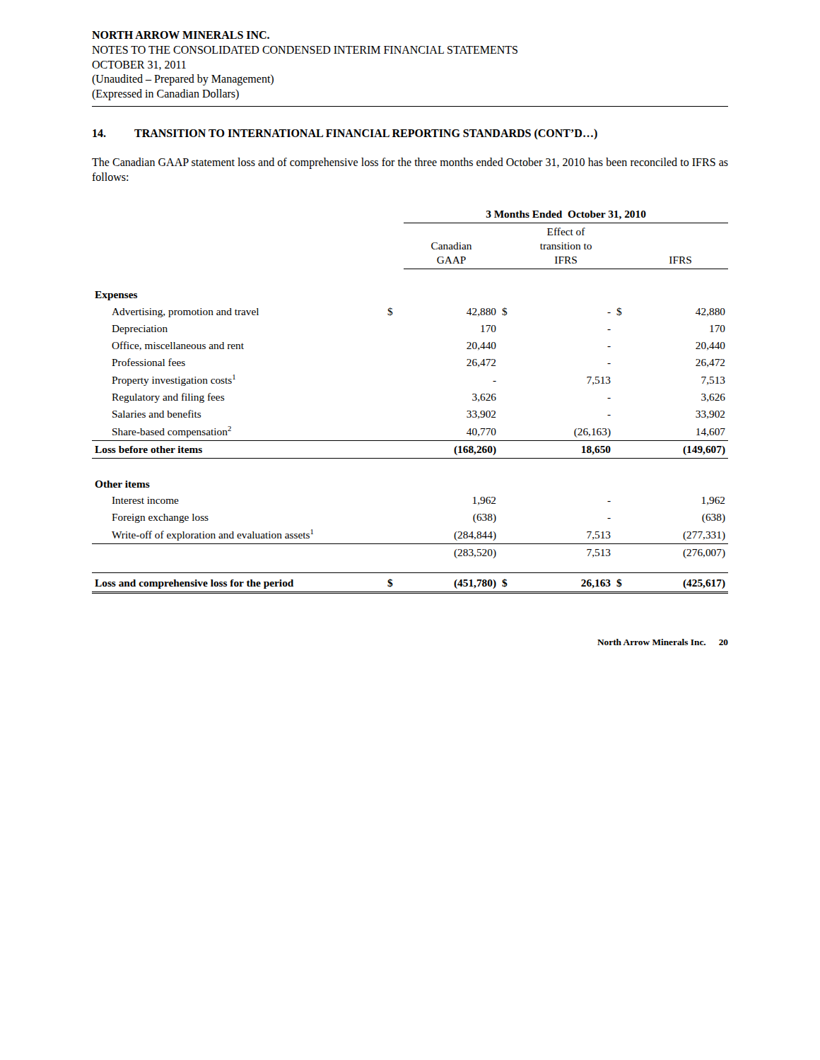NORTH ARROW MINERALS INC.
NOTES TO THE CONSOLIDATED CONDENSED INTERIM FINANCIAL STATEMENTS
OCTOBER 31, 2011
(Unaudited – Prepared by Management)
(Expressed in Canadian Dollars)
14. TRANSITION TO INTERNATIONAL FINANCIAL REPORTING STANDARDS (CONT’D…)
The Canadian GAAP statement loss and of comprehensive loss for the three months ended October 31, 2010 has been reconciled to IFRS as follows:
| | | 3 Months Ended October 31, 2010 |
| --- | --- | --- |
| | | Canadian GAAP | | Effect of transition to IFRS | | IFRS |
| Expenses | | | | | | |
| Advertising, promotion and travel | $ | 42,880 | $ | - | $ | 42,880 |
| Depreciation | | 170 | | - | | 170 |
| Office, miscellaneous and rent | | 20,440 | | - | | 20,440 |
| Professional fees | | 26,472 | | - | | 26,472 |
| Property investigation costs 1 | | - | | 7,513 | | 7,513 |
| Regulatory and filing fees | | 3,626 | | - | | 3,626 |
| Salaries and benefits | | 33,902 | | - | | 33,902 |
| Share-based compensation 2 | | 40,770 | | (26,163) | | 14,607 |
| Loss before other items | | (168,260) | | 18,650 | | (149,607) |
| Other items | | | | | | |
| Interest income | | 1,962 | | - | | 1,962 |
| Foreign exchange loss | | (638) | | - | | (638) |
| Write-off of exploration and evaluation assets 1 | | (284,844) | | 7,513 | | (277,331) |
| | | (283,520) | | 7,513 | | (276,007) |
| Loss and comprehensive loss for the period | $ | (451,780) | $ | 26,163 | $ | (425,617) |
North Arrow Minerals Inc.20